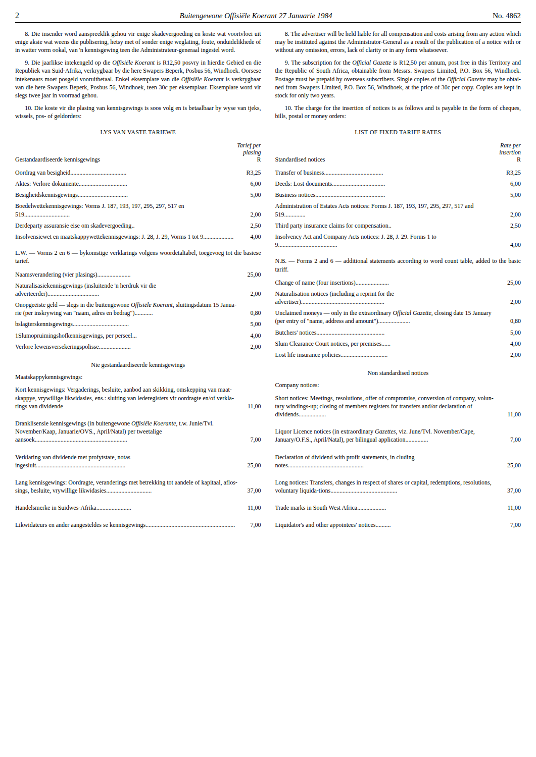2
Buitengewone Offisiële Koerant 27 Januarie 1984
No. 4862
8. Die insender word aanspreeklik gehou vir enige skadevergoeding en koste wat voortvloei uit enige aksie wat weens die publisering, hetsy met of sonder enige weglating, foute, onduidelikhede of in watter vorm ookal, van 'n kennisgewing teen die Administrateur-generaal ingestel word.
9. Die jaarlikse intekengeld op die Offisiële Koerant is R12,50 posvry in hierdie Gebied en die Republiek van Suid-Afrika, verkrygbaar by die here Swapers Beperk, Posbus 56, Windhoek. Oorsese intekenaars moet posgeld vooruitbetaal. Enkel eksemplare van die Offisiële Koerant is verkrygbaar van die here Swapers Beperk, Posbus 56, Windhoek, teen 30c per eksemplaar. Eksemplare word vir slegs twee jaar in voorraad gehou.
10. Die koste vir die plasing van kennisgewings is soos volg en is betaalbaar by wyse van tjeks, wissels, pos- of geldorders:
Lys van vaste tariewe
Gestandaardiseerde kennisgewings
Tarief per
plasingR
| Oordrag van besigheid ..................................... | R3,25 |
| Aktes: Verlore dokumente ................................ | 6,00 |
| Besigheidskennisgewings ................................. | 5,00 |
| Boedelwettekennisgewings: Vorms J. 187, 193, 197, 295, 297, 517 en 519 .............................. | 2,00 |
| Derdeparty assuransie eise om skadevergoeding .. | 2,50 |
| Insolvensiewet en maatskappywettekennisgewings: J. 28, J. 29, Vorms 1 tot 9 .................... | 4,00 |
L.W. — Vorms 2 en 6 — bykomstige verklarings volgens woordetaltabel, toegevoeg tot die basiese tarief.
| Naamsverandering (vier plasings) ...................... | 25,00 |
| Naturalisasiekennisgewings (insluitende 'n herdruk vir die adverteerder) .................................. | 2,00 |
| Onopgeëiste geld — slegs in die buitengewone Offisiële Koerant , sluitingsdatum 15 Januarie (per inskrywing van "naam, adres en bedrag") ............ | 0,80 |
| bslagterskennisgewings ..................................... | 5,00 |
| 1Slumopruimingshofkennisgewings, per perseel ... | 4,00 |
| Verlore lewensversekeringspolisse ..................... | 2,00 |
Nie gestandaardiseerde kennisgewings
Maatskappykennisgewings:
| Kort kennisgewings: Vergaderings, besluite, aanbod aan skikking, omskepping van maatskappye, vrywillige likwidasies, ens.: sluiting van lederegisters vir oordragte en/of verklarings van dividende | 11,00 |
| Dranklisensie kennisgewings (in buitengewone Offisiële Koerante , t.w. Junie/Tvl. November/Kaap, Januarie/OVS., April/Natal) per tweetalige aansoek ............................................................. | 7,00 |
| Verklaring van dividende met profytstate, notas ingesluit ........................................................... | 25,00 |
| Lang kennisgewings: Oordragte, veranderings met betrekking tot aandele of kapitaal, aflossings, besluite, vrywillige likwidasies .............................. | 37,00 |
| Handelsmerke in Suidwes-Afrika ....................... | 11,00 |
| Likwidateurs en ander aangesteldes se kennisgewings ........................................................... | 7,00 |
8. The advertiser will be held liable for all compensation and costs arising from any action which may be instituted against the Administrator-General as a result of the publication of a notice with or without any omission, errors, lack of clarity or in any form whatsoever.
9. The subscription for the Official Gazette is R12,50 per annum, post free in this Territory and the Republic of South Africa, obtainable from Messrs. Swapers Limited, P.O. Box 56, Windhoek. Postage must be prepaid by overseas subscribers. Single copies of the Official Gazette may be obtained from Swapers Limited, P.O. Box 56, Windhoek, at the price of 30c per copy. Copies are kept in stock for only two years.
10. The charge for the insertion of notices is as follows and is payable in the form of cheques, bills, postal or money orders:
List of fixed tariff rates
Standardised notices
Rate per
insertionR
| Transfer of business ....................................... | R3,25 |
| Deeds: Lost documents ................................... | 6,00 |
| Business notices .............................................. | 5,00 |
| Administration of Estates Acts notices: Forms J. 187, 193, 197, 295, 297, 517 and 519 .............. | 2,00 |
| Third party insurance claims for compensation .. | 2,50 |
| Insolvency Act and Company Acts notices: J. 28, J. 29. Forms 1 to 9 ....................................... | 4,00 |
N.B. — Forms 2 and 6 — additional statements according to word count table, added to the basic tariff.
| Change of name (four insertions) ...................... | 25,00 |
| Naturalisation notices (including a reprint for the advertiser) ....................................................... | 2,00 |
| Unclaimed moneys — only in the extraordinary Official Gazette , closing date 15 January (per entry of "name, address and amount") ..................... | 0,80 |
| Butchers' notices ............................................. | 5,00 |
| Slum Clearance Court notices, per premises ...... | 4,00 |
| Lost life insurance policies ............................... | 2,00 |
Non standardised notices
Company notices:
| Short notices: Meetings, resolutions, offer of compromise, conversion of company, voluntary windings-up; closing of members registers for transfers and/or declaration of dividends .................. | 11,00 |
| Liquor Licence notices (in extraordinary Gazettes , viz. June/Tvl. November/Cape, January/O.F.S., April/Natal), per bilingual application ............... | 7,00 |
| Declaration of dividend with profit statements, in cluding notes .................................................. | 25,00 |
| Long notices: Transfers, changes in respect of shares or capital, redemptions, resolutions, voluntary liquida-tions ............................................ | 37,00 |
| Trade marks in South West Africa ................... | 11,00 |
| Liquidator's and other appointees' notices .......... | 7,00 |